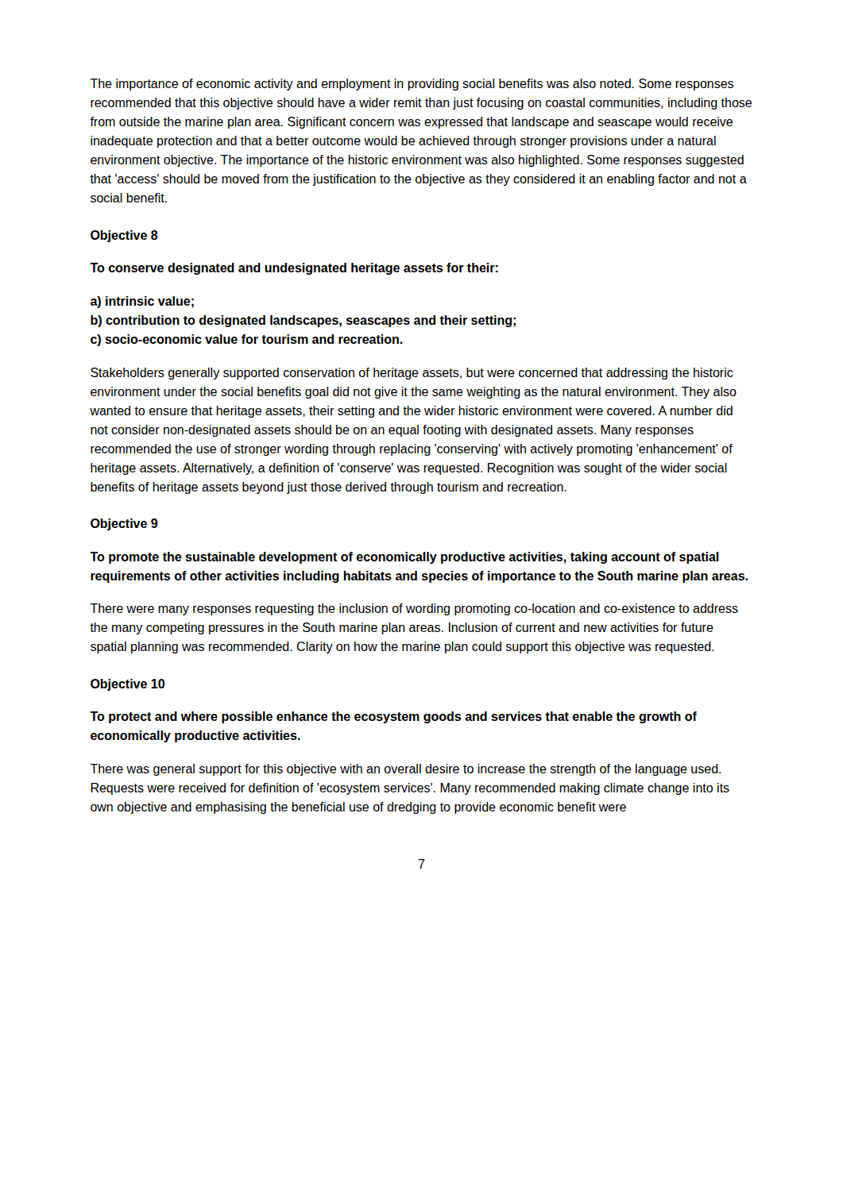The importance of economic activity and employment in providing social benefits was also noted. Some responses recommended that this objective should have a wider remit than just focusing on coastal communities, including those from outside the marine plan area. Significant concern was expressed that landscape and seascape would receive inadequate protection and that a better outcome would be achieved through stronger provisions under a natural environment objective. The importance of the historic environment was also highlighted. Some responses suggested that 'access' should be moved from the justification to the objective as they considered it an enabling factor and not a social benefit.
Objective 8
To conserve designated and undesignated heritage assets for their:
a) intrinsic value;
b) contribution to designated landscapes, seascapes and their setting;
c) socio-economic value for tourism and recreation.
Stakeholders generally supported conservation of heritage assets, but were concerned that addressing the historic environment under the social benefits goal did not give it the same weighting as the natural environment. They also wanted to ensure that heritage assets, their setting and the wider historic environment were covered. A number did not consider non-designated assets should be on an equal footing with designated assets. Many responses recommended the use of stronger wording through replacing 'conserving' with actively promoting 'enhancement' of heritage assets. Alternatively, a definition of 'conserve' was requested. Recognition was sought of the wider social benefits of heritage assets beyond just those derived through tourism and recreation.
Objective 9
To promote the sustainable development of economically productive activities, taking account of spatial requirements of other activities including habitats and species of importance to the South marine plan areas.
There were many responses requesting the inclusion of wording promoting co-location and co-existence to address the many competing pressures in the South marine plan areas. Inclusion of current and new activities for future spatial planning was recommended. Clarity on how the marine plan could support this objective was requested.
Objective 10
To protect and where possible enhance the ecosystem goods and services that enable the growth of economically productive activities.
There was general support for this objective with an overall desire to increase the strength of the language used. Requests were received for definition of 'ecosystem services'. Many recommended making climate change into its own objective and emphasising the beneficial use of dredging to provide economic benefit were
7